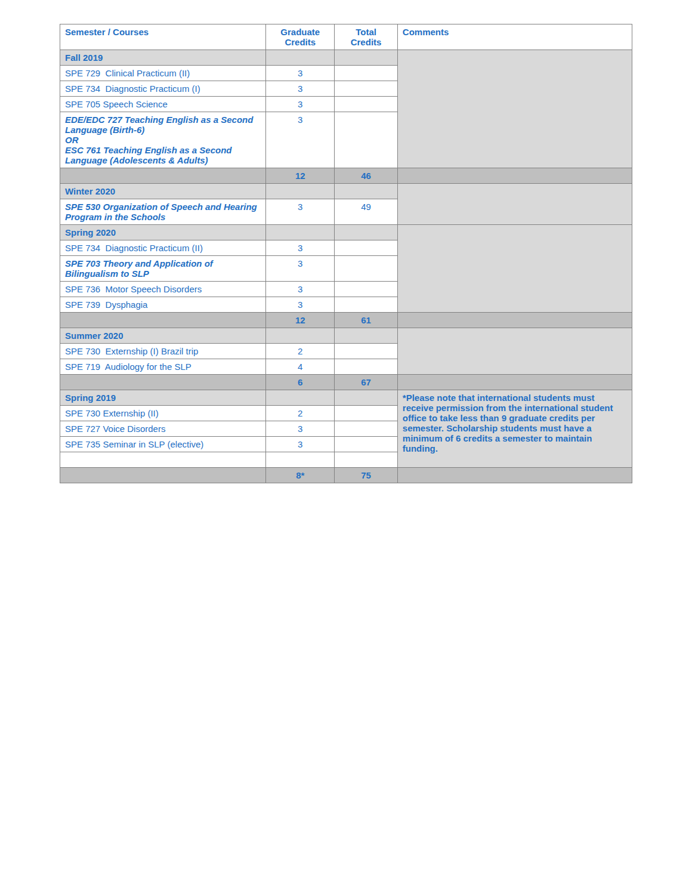| Semester / Courses | Graduate Credits | Total Credits | Comments |
| --- | --- | --- | --- |
| Fall 2019 | | | |
| SPE 729 Clinical Practicum (II) | 3 | |
| SPE 734 Diagnostic Practicum (I) | 3 | |
| SPE 705 Speech Science | 3 | |
| EDE/EDC 727 Teaching English as a Second Language (Birth-6) OR ESC 761 Teaching English as a Second Language (Adolescents & Adults) | 3 | |
| | 12 | 46 | |
| Winter 2020 | | | |
| SPE 530 Organization of Speech and Hearing Program in the Schools | 3 | 49 |
| Spring 2020 | | | |
| SPE 734 Diagnostic Practicum (II) | 3 | |
| SPE 703 Theory and Application of Bilingualism to SLP | 3 | |
| SPE 736 Motor Speech Disorders | 3 | |
| SPE 739 Dysphagia | 3 | |
| | 12 | 61 | |
| Summer 2020 | | | |
| SPE 730 Externship (I) Brazil trip | 2 | |
| SPE 719 Audiology for the SLP | 4 | |
| | 6 | 67 | |
| Spring 2019 | | | *Please note that international students must receive permission from the international student office to take less than 9 graduate credits per semester. Scholarship students must have a minimum of 6 credits a semester to maintain funding. |
| SPE 730 Externship (II) | 2 | |
| SPE 727 Voice Disorders | 3 | |
| SPE 735 Seminar in SLP (elective) | 3 | |
| | 8* | 75 | |